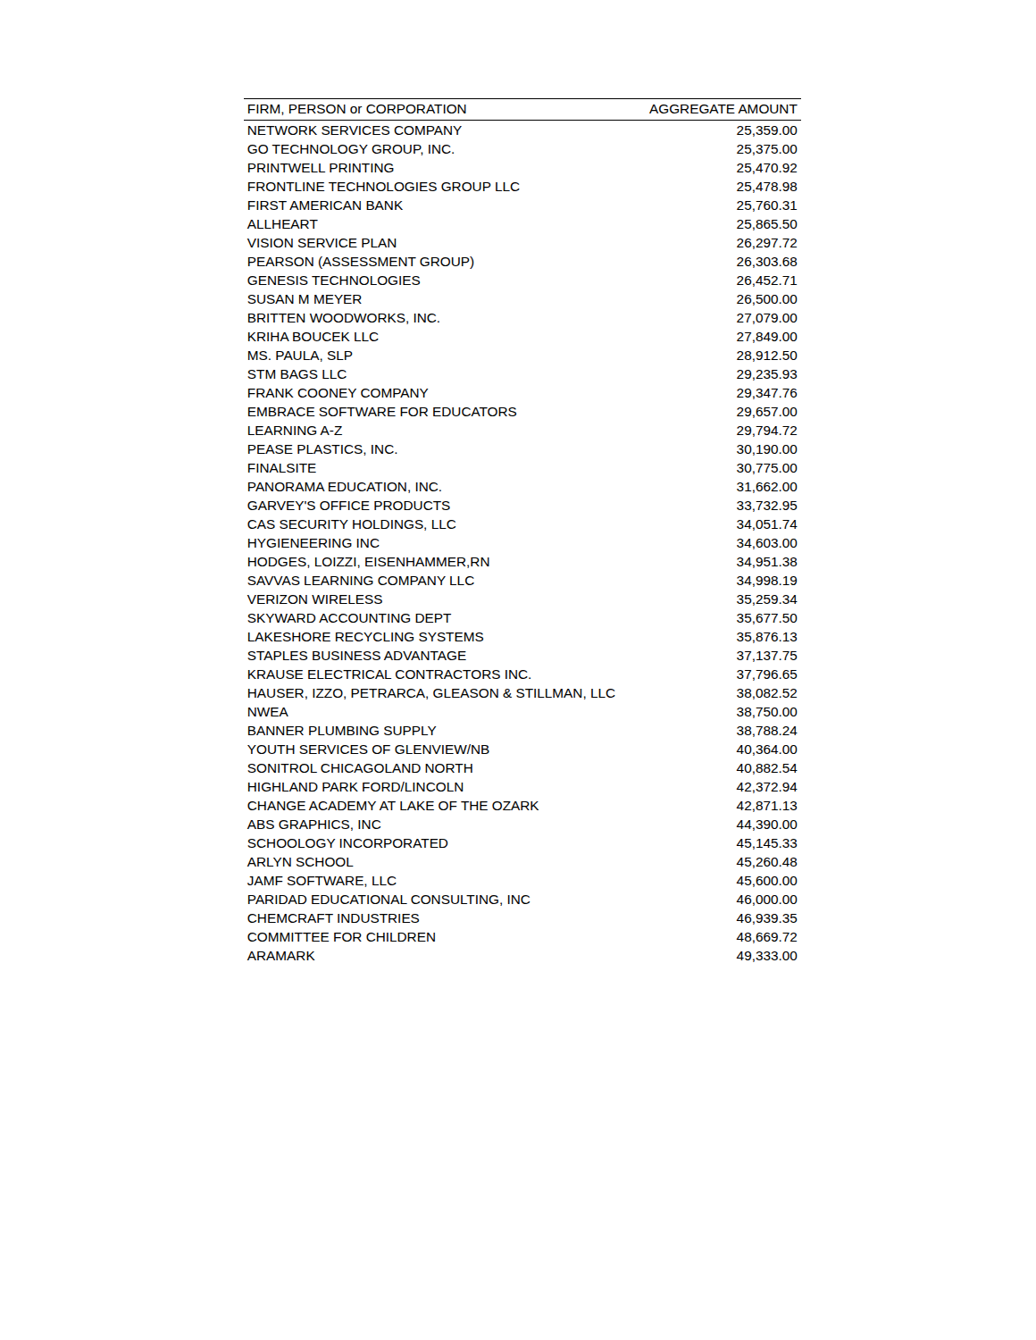| FIRM, PERSON or CORPORATION | AGGREGATE AMOUNT |
| --- | --- |
| NETWORK SERVICES COMPANY | 25,359.00 |
| GO TECHNOLOGY GROUP, INC. | 25,375.00 |
| PRINTWELL PRINTING | 25,470.92 |
| FRONTLINE TECHNOLOGIES GROUP LLC | 25,478.98 |
| FIRST AMERICAN BANK | 25,760.31 |
| ALLHEART | 25,865.50 |
| VISION SERVICE PLAN | 26,297.72 |
| PEARSON (ASSESSMENT GROUP) | 26,303.68 |
| GENESIS TECHNOLOGIES | 26,452.71 |
| SUSAN M MEYER | 26,500.00 |
| BRITTEN WOODWORKS, INC. | 27,079.00 |
| KRIHA BOUCEK LLC | 27,849.00 |
| MS. PAULA, SLP | 28,912.50 |
| STM BAGS LLC | 29,235.93 |
| FRANK COONEY COMPANY | 29,347.76 |
| EMBRACE SOFTWARE FOR EDUCATORS | 29,657.00 |
| LEARNING A-Z | 29,794.72 |
| PEASE PLASTICS, INC. | 30,190.00 |
| FINALSITE | 30,775.00 |
| PANORAMA EDUCATION, INC. | 31,662.00 |
| GARVEY'S OFFICE PRODUCTS | 33,732.95 |
| CAS SECURITY HOLDINGS, LLC | 34,051.74 |
| HYGIENEERING INC | 34,603.00 |
| HODGES, LOIZZI, EISENHAMMER,RN | 34,951.38 |
| SAVVAS LEARNING COMPANY LLC | 34,998.19 |
| VERIZON WIRELESS | 35,259.34 |
| SKYWARD ACCOUNTING DEPT | 35,677.50 |
| LAKESHORE RECYCLING SYSTEMS | 35,876.13 |
| STAPLES BUSINESS ADVANTAGE | 37,137.75 |
| KRAUSE ELECTRICAL CONTRACTORS INC. | 37,796.65 |
| HAUSER, IZZO, PETRARCA, GLEASON & STILLMAN, LLC | 38,082.52 |
| NWEA | 38,750.00 |
| BANNER PLUMBING SUPPLY | 38,788.24 |
| YOUTH SERVICES OF GLENVIEW/NB | 40,364.00 |
| SONITROL CHICAGOLAND NORTH | 40,882.54 |
| HIGHLAND PARK FORD/LINCOLN | 42,372.94 |
| CHANGE ACADEMY AT LAKE OF THE OZARK | 42,871.13 |
| ABS GRAPHICS, INC | 44,390.00 |
| SCHOOLOGY INCORPORATED | 45,145.33 |
| ARLYN SCHOOL | 45,260.48 |
| JAMF SOFTWARE, LLC | 45,600.00 |
| PARIDAD EDUCATIONAL CONSULTING, INC | 46,000.00 |
| CHEMCRAFT INDUSTRIES | 46,939.35 |
| COMMITTEE FOR CHILDREN | 48,669.72 |
| ARAMARK | 49,333.00 |